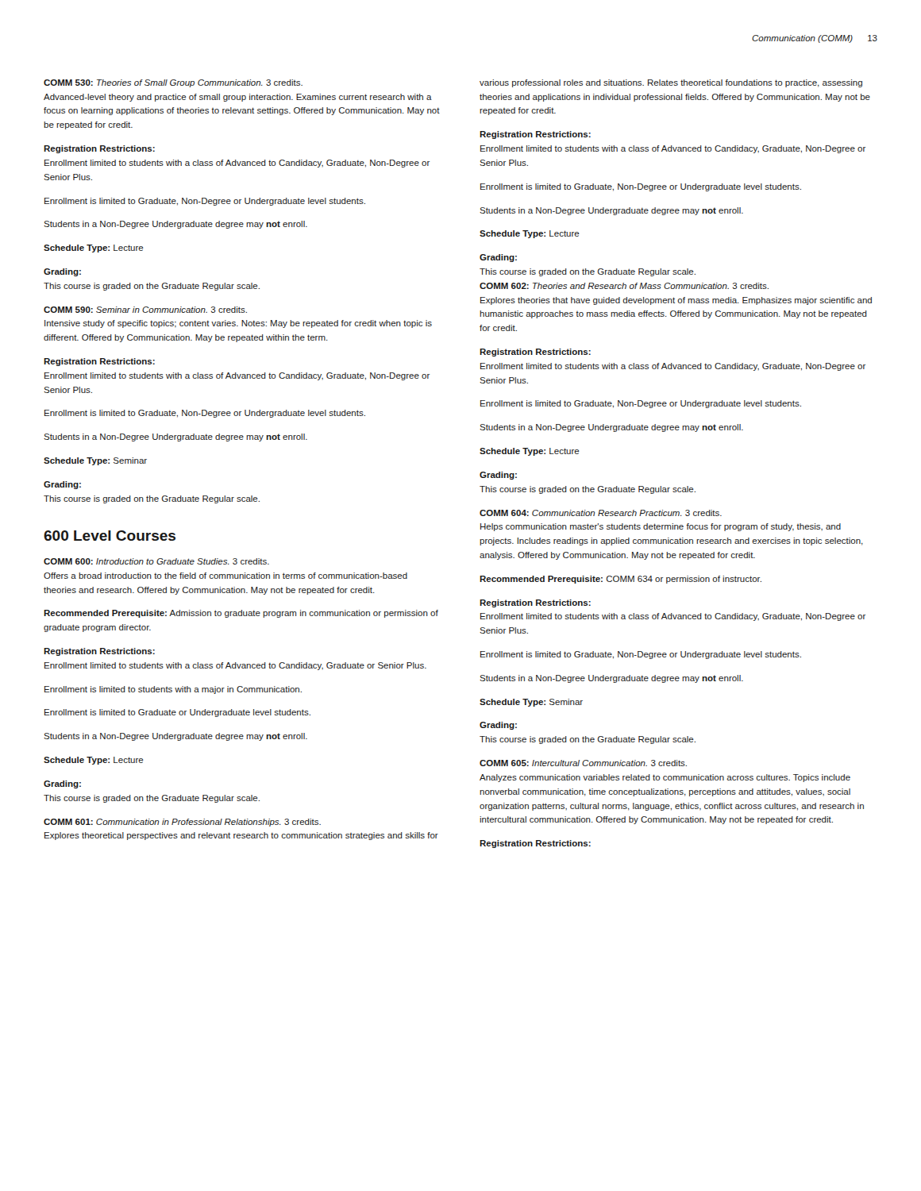Communication (COMM) 13
COMM 530: Theories of Small Group Communication. 3 credits.
Advanced-level theory and practice of small group interaction. Examines current research with a focus on learning applications of theories to relevant settings. Offered by Communication. May not be repeated for credit.
Registration Restrictions:
Enrollment limited to students with a class of Advanced to Candidacy, Graduate, Non-Degree or Senior Plus.
Enrollment is limited to Graduate, Non-Degree or Undergraduate level students.
Students in a Non-Degree Undergraduate degree may not enroll.
Schedule Type: Lecture
Grading:
This course is graded on the Graduate Regular scale.
COMM 590: Seminar in Communication. 3 credits.
Intensive study of specific topics; content varies. Notes: May be repeated for credit when topic is different. Offered by Communication. May be repeated within the term.
Registration Restrictions:
Enrollment limited to students with a class of Advanced to Candidacy, Graduate, Non-Degree or Senior Plus.
Enrollment is limited to Graduate, Non-Degree or Undergraduate level students.
Students in a Non-Degree Undergraduate degree may not enroll.
Schedule Type: Seminar
Grading:
This course is graded on the Graduate Regular scale.
600 Level Courses
COMM 600: Introduction to Graduate Studies. 3 credits.
Offers a broad introduction to the field of communication in terms of communication-based theories and research. Offered by Communication. May not be repeated for credit.
Recommended Prerequisite: Admission to graduate program in communication or permission of graduate program director.
Registration Restrictions:
Enrollment limited to students with a class of Advanced to Candidacy, Graduate or Senior Plus.
Enrollment is limited to students with a major in Communication.
Enrollment is limited to Graduate or Undergraduate level students.
Students in a Non-Degree Undergraduate degree may not enroll.
Schedule Type: Lecture
Grading:
This course is graded on the Graduate Regular scale.
COMM 601: Communication in Professional Relationships. 3 credits.
Explores theoretical perspectives and relevant research to communication strategies and skills for various professional roles and situations. Relates theoretical foundations to practice, assessing theories and applications in individual professional fields. Offered by Communication. May not be repeated for credit.
Registration Restrictions:
Enrollment limited to students with a class of Advanced to Candidacy, Graduate, Non-Degree or Senior Plus.
Enrollment is limited to Graduate, Non-Degree or Undergraduate level students.
Students in a Non-Degree Undergraduate degree may not enroll.
Schedule Type: Lecture
Grading:
This course is graded on the Graduate Regular scale.
COMM 602: Theories and Research of Mass Communication. 3 credits.
Explores theories that have guided development of mass media. Emphasizes major scientific and humanistic approaches to mass media effects. Offered by Communication. May not be repeated for credit.
Registration Restrictions:
Enrollment limited to students with a class of Advanced to Candidacy, Graduate, Non-Degree or Senior Plus.
Enrollment is limited to Graduate, Non-Degree or Undergraduate level students.
Students in a Non-Degree Undergraduate degree may not enroll.
Schedule Type: Lecture
Grading:
This course is graded on the Graduate Regular scale.
COMM 604: Communication Research Practicum. 3 credits.
Helps communication master's students determine focus for program of study, thesis, and projects. Includes readings in applied communication research and exercises in topic selection, analysis. Offered by Communication. May not be repeated for credit.
Recommended Prerequisite: COMM 634 or permission of instructor.
Registration Restrictions:
Enrollment limited to students with a class of Advanced to Candidacy, Graduate, Non-Degree or Senior Plus.
Enrollment is limited to Graduate, Non-Degree or Undergraduate level students.
Students in a Non-Degree Undergraduate degree may not enroll.
Schedule Type: Seminar
Grading:
This course is graded on the Graduate Regular scale.
COMM 605: Intercultural Communication. 3 credits.
Analyzes communication variables related to communication across cultures. Topics include nonverbal communication, time conceptualizations, perceptions and attitudes, values, social organization patterns, cultural norms, language, ethics, conflict across cultures, and research in intercultural communication. Offered by Communication. May not be repeated for credit.
Registration Restrictions: